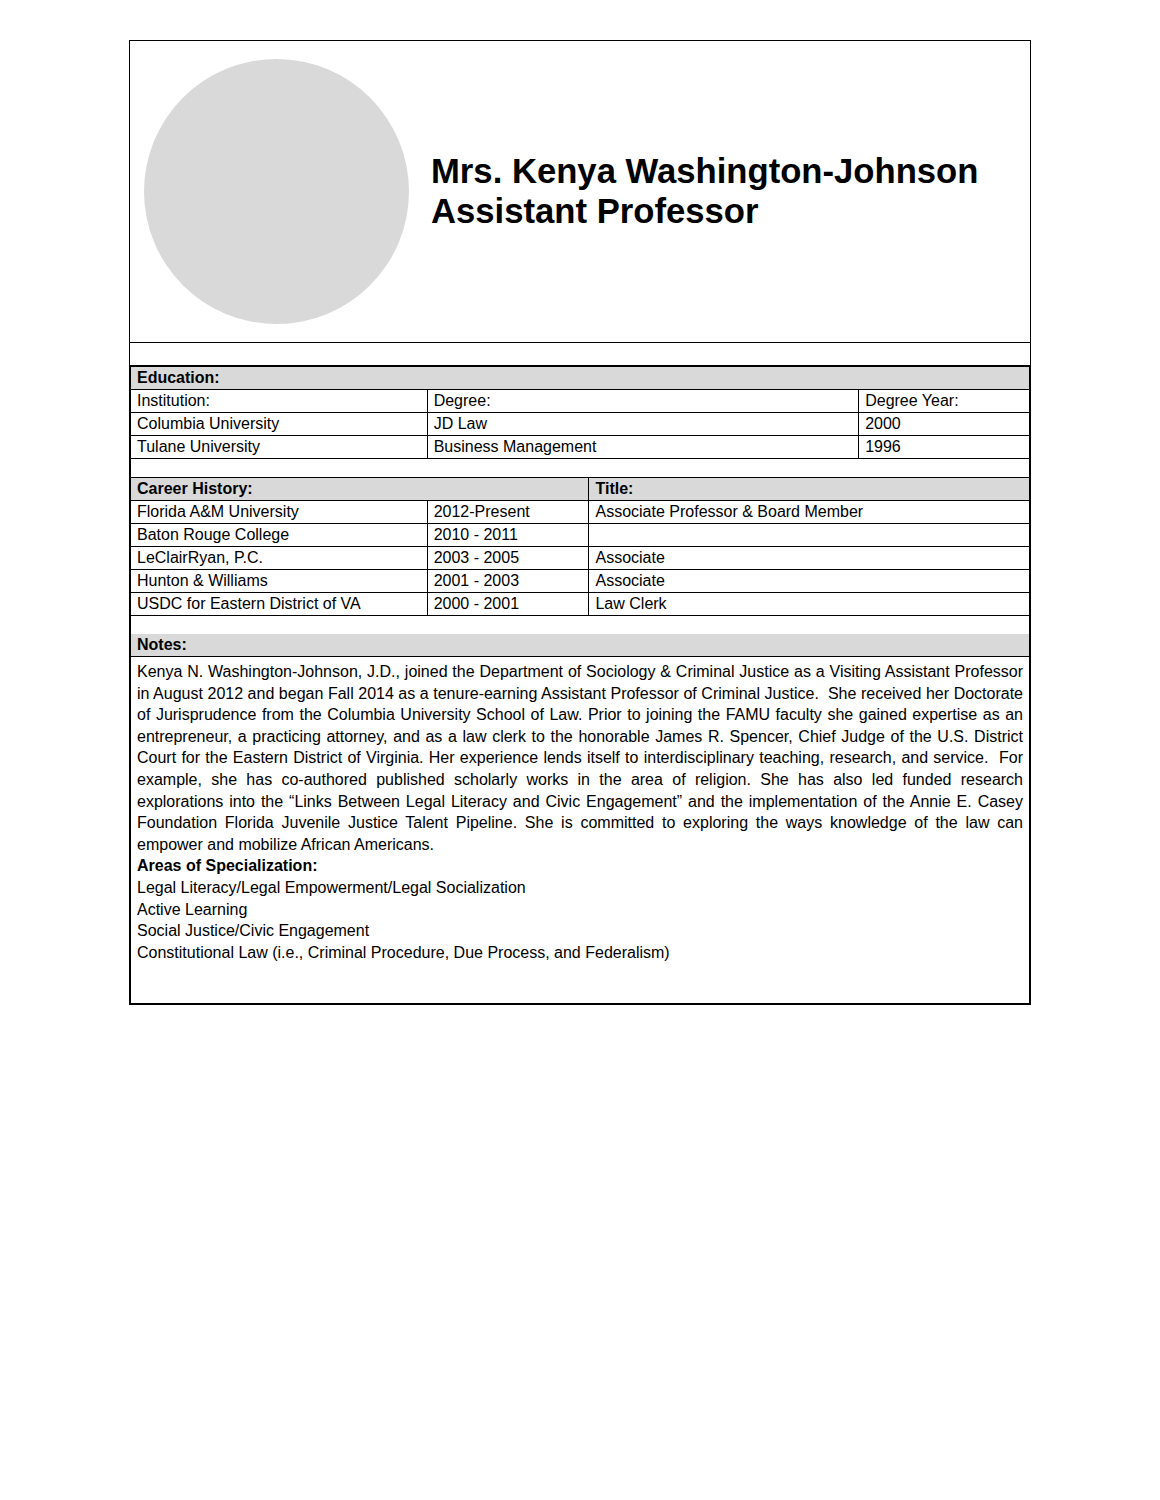Mrs. Kenya Washington-Johnson
Assistant Professor
| Education: |
| Institution: | Degree: | Degree Year: |
| Columbia University | JD Law | 2000 |
| Tulane University | Business Management | 1996 |
| Career History: | Title: |
| Florida A&M University | 2012-Present | Associate Professor & Board Member |
| Baton Rouge College | 2010 - 2011 | |
| LeClairRyan, P.C. | 2003 - 2005 | Associate |
| Hunton & Williams | 2001 - 2003 | Associate |
| USDC for Eastern District of VA | 2000 - 2001 | Law Clerk |
Notes:
Kenya N. Washington-Johnson, J.D., joined the Department of Sociology & Criminal Justice as a Visiting Assistant Professor in August 2012 and began Fall 2014 as a tenure-earning Assistant Professor of Criminal Justice. She received her Doctorate of Jurisprudence from the Columbia University School of Law. Prior to joining the FAMU faculty she gained expertise as an entrepreneur, a practicing attorney, and as a law clerk to the honorable James R. Spencer, Chief Judge of the U.S. District Court for the Eastern District of Virginia. Her experience lends itself to interdisciplinary teaching, research, and service. For example, she has co-authored published scholarly works in the area of religion. She has also led funded research explorations into the “Links Between Legal Literacy and Civic Engagement” and the implementation of the Annie E. Casey Foundation Florida Juvenile Justice Talent Pipeline. She is committed to exploring the ways knowledge of the law can empower and mobilize African Americans.
Areas of Specialization:
Legal Literacy/Legal Empowerment/Legal Socialization
Active Learning
Social Justice/Civic Engagement
Constitutional Law (i.e., Criminal Procedure, Due Process, and Federalism)